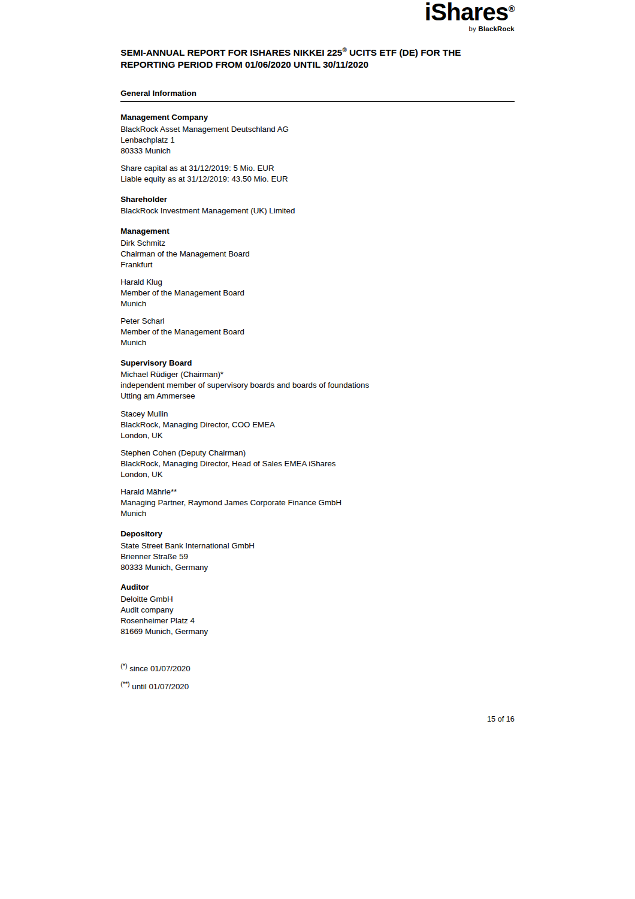iShares®
by BlackRock
Semi-Annual Report for iShares Nikkei 225® UCITS ETF (DE) for the reporting period from 01/06/2020 until 30/11/2020
General Information
Management Company
BlackRock Asset Management Deutschland AG
Lenbachplatz 1
80333 Munich
Share capital as at 31/12/2019: 5 Mio. EUR
Liable equity as at 31/12/2019: 43.50 Mio. EUR
Shareholder
BlackRock Investment Management (UK) Limited
Management
Dirk Schmitz
Chairman of the Management Board
Frankfurt
Harald Klug
Member of the Management Board
Munich
Peter Scharl
Member of the Management Board
Munich
Supervisory Board
Michael Rüdiger (Chairman)*
independent member of supervisory boards and boards of foundations
Utting am Ammersee
Stacey Mullin
BlackRock, Managing Director, COO EMEA
London, UK
Stephen Cohen (Deputy Chairman)
BlackRock, Managing Director, Head of Sales EMEA iShares
London, UK
Harald Mährle**
Managing Partner, Raymond James Corporate Finance GmbH
Munich
Depository
State Street Bank International GmbH
Brienner Straße 59
80333 Munich, Germany
Auditor
Deloitte GmbH
Audit company
Rosenheimer Platz 4
81669 Munich, Germany
(*) since 01/07/2020
(**) until 01/07/2020
15 of 16